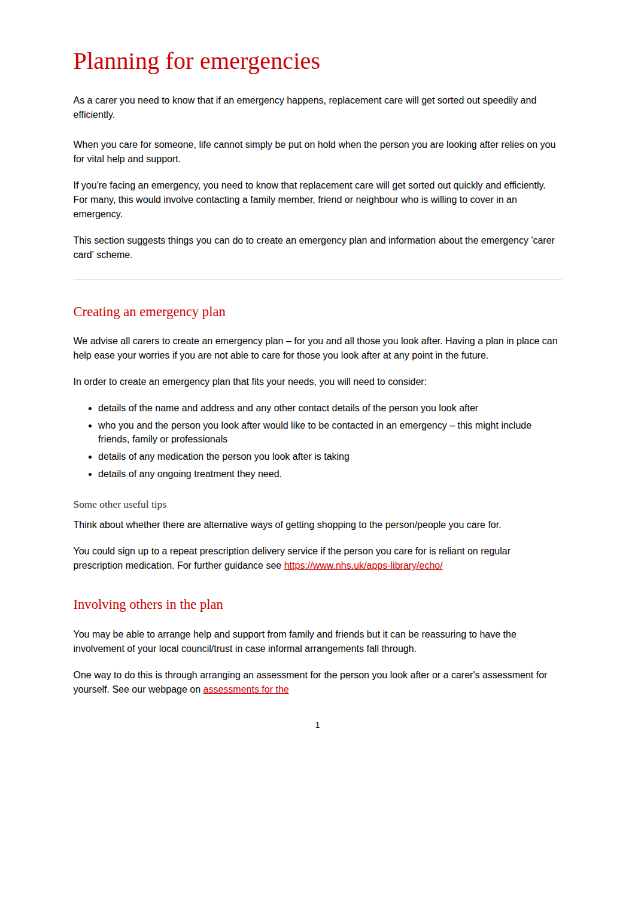Planning for emergencies
As a carer you need to know that if an emergency happens, replacement care will get sorted out speedily and efficiently.
When you care for someone, life cannot simply be put on hold when the person you are looking after relies on you for vital help and support.
If you're facing an emergency, you need to know that replacement care will get sorted out quickly and efficiently. For many, this would involve contacting a family member, friend or neighbour who is willing to cover in an emergency.
This section suggests things you can do to create an emergency plan and information about the emergency 'carer card' scheme.
Creating an emergency plan
We advise all carers to create an emergency plan – for you and all those you look after. Having a plan in place can help ease your worries if you are not able to care for those you look after at any point in the future.
In order to create an emergency plan that fits your needs, you will need to consider:
details of the name and address and any other contact details of the person you look after
who you and the person you look after would like to be contacted in an emergency – this might include friends, family or professionals
details of any medication the person you look after is taking
details of any ongoing treatment they need.
Some other useful tips
Think about whether there are alternative ways of getting shopping to the person/people you care for.
You could sign up to a repeat prescription delivery service if the person you care for is reliant on regular prescription medication. For further guidance see https://www.nhs.uk/apps-library/echo/
Involving others in the plan
You may be able to arrange help and support from family and friends but it can be reassuring to have the involvement of your local council/trust in case informal arrangements fall through.
One way to do this is through arranging an assessment for the person you look after or a carer's assessment for yourself. See our webpage on assessments for the
1